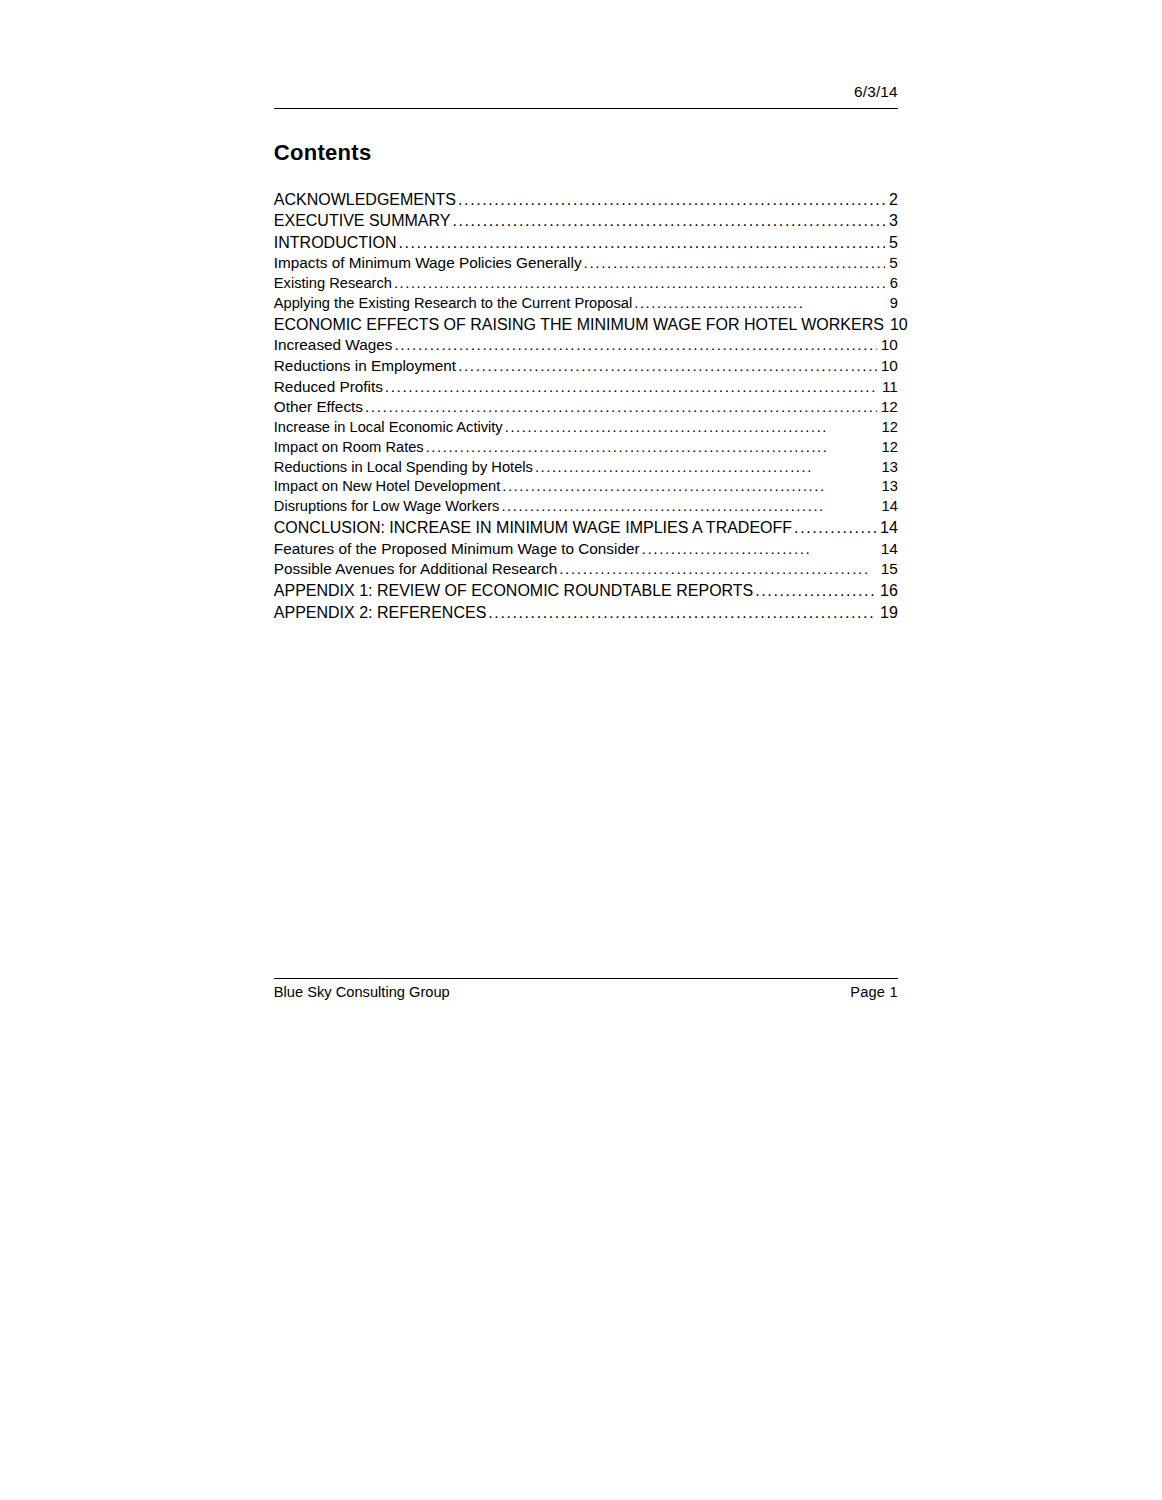6/3/14
Contents
Acknowledgements ........................................................................................................... 2
Executive Summary ......................................................................................................... 3
Introduction ..................................................................................................................... 5
Impacts of Minimum Wage Policies Generally ............................................................. 5
Existing Research ................................................................................................. 6
Applying the Existing Research to the Current Proposal .............................. 9
Economic Effects of Raising the Minimum Wage for Hotel Workers ........... 10
Increased Wages ............................................................................................. 10
Reductions in Employment ............................................................................. 10
Reduced Profits ............................................................................................... 11
Other Effects .................................................................................................... 12
Increase in Local Economic Activity ......................................................... 12
Impact on Room Rates ....................................................................... 12
Reductions in Local Spending by Hotels ................................................. 13
Impact on New Hotel Development ......................................................... 13
Disruptions for Low Wage Workers ......................................................... 14
Conclusion: Increase in Minimum Wage Implies a Tradeoff ......................... 14
Features of the Proposed Minimum Wage to Consider ............................. 14
Possible Avenues for Additional Research ..................................................... 15
Appendix 1: Review of Economic Roundtable Reports ................................... 16
Appendix 2: References ............................................................................................. 19
Blue Sky Consulting Group Page 1